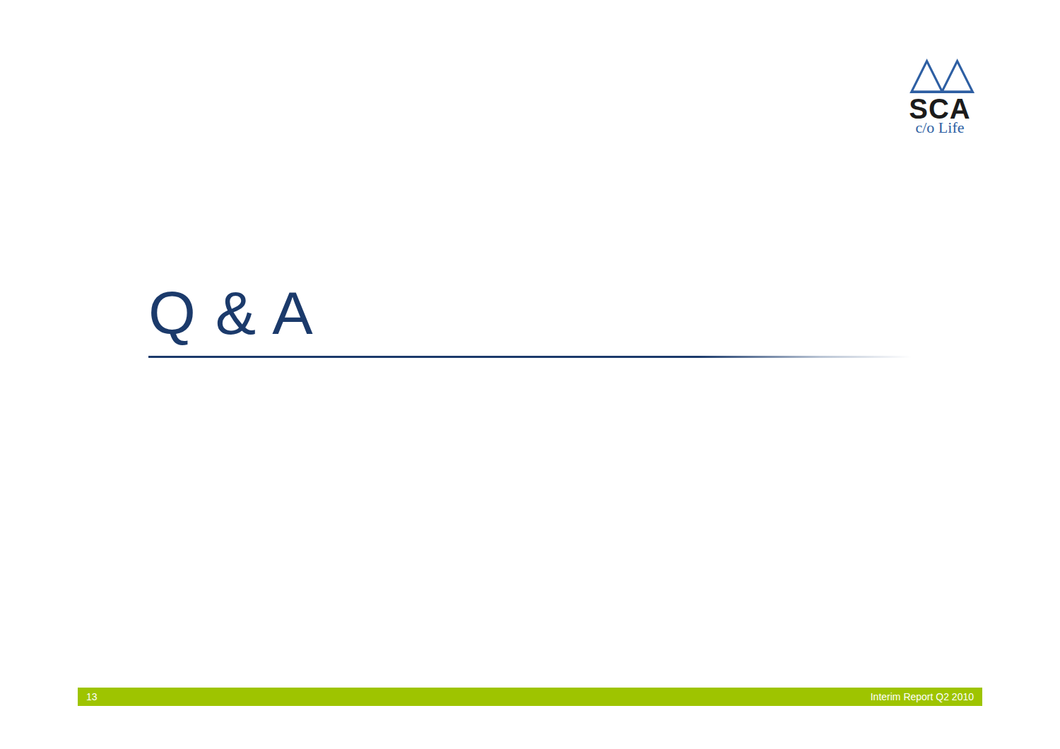△△ SCA c/o Life
Q & A
13 Interim Report Q2 2010